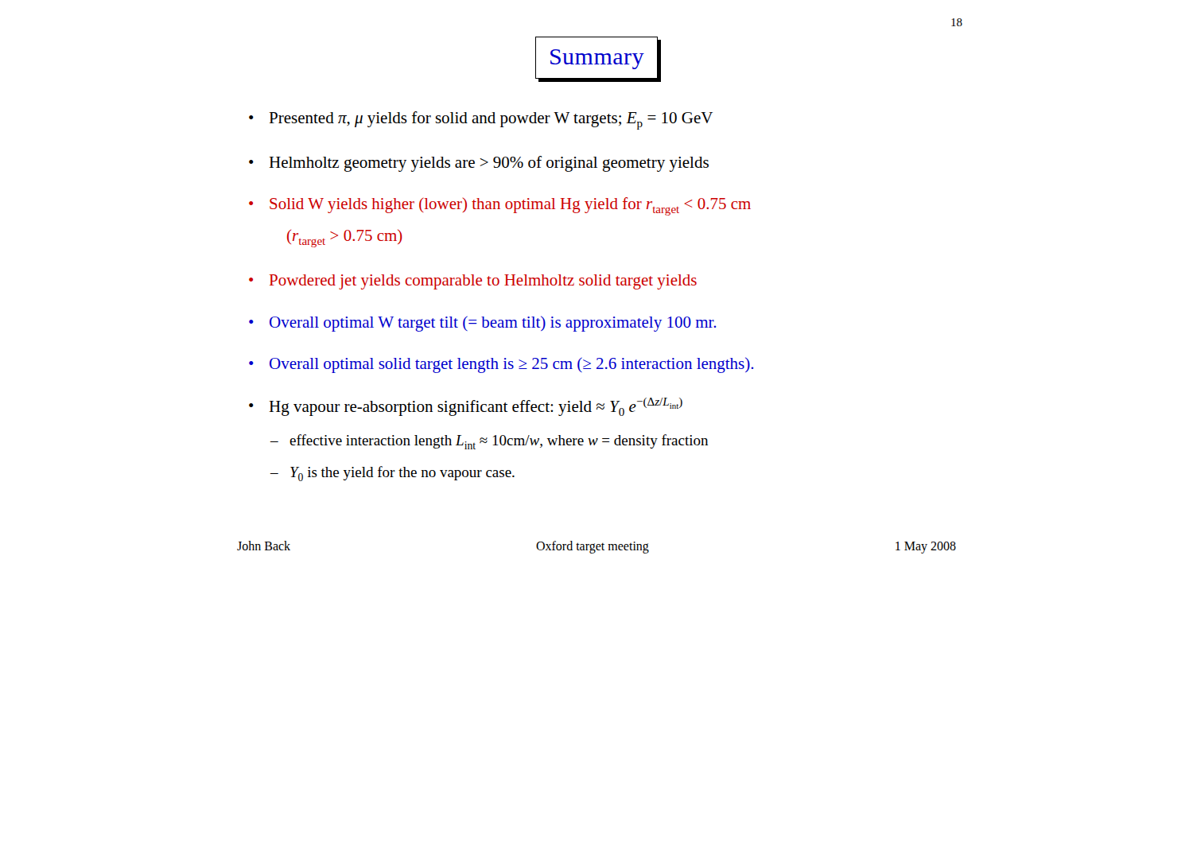18
Summary
Presented π, μ yields for solid and powder W targets; Ep = 10 GeV
Helmholtz geometry yields are > 90% of original geometry yields
Solid W yields higher (lower) than optimal Hg yield for rtarget < 0.75 cm (rtarget > 0.75 cm)
Powdered jet yields comparable to Helmholtz solid target yields
Overall optimal W target tilt (= beam tilt) is approximately 100 mr.
Overall optimal solid target length is ≥ 25 cm (≥ 2.6 interaction lengths).
Hg vapour re-absorption significant effect: yield ≈ Y0 e−(Δz/Lint)
effective interaction length Lint ≈ 10cm/w, where w = density fraction
Y0 is the yield for the no vapour case.
John Back
Oxford target meeting
1 May 2008